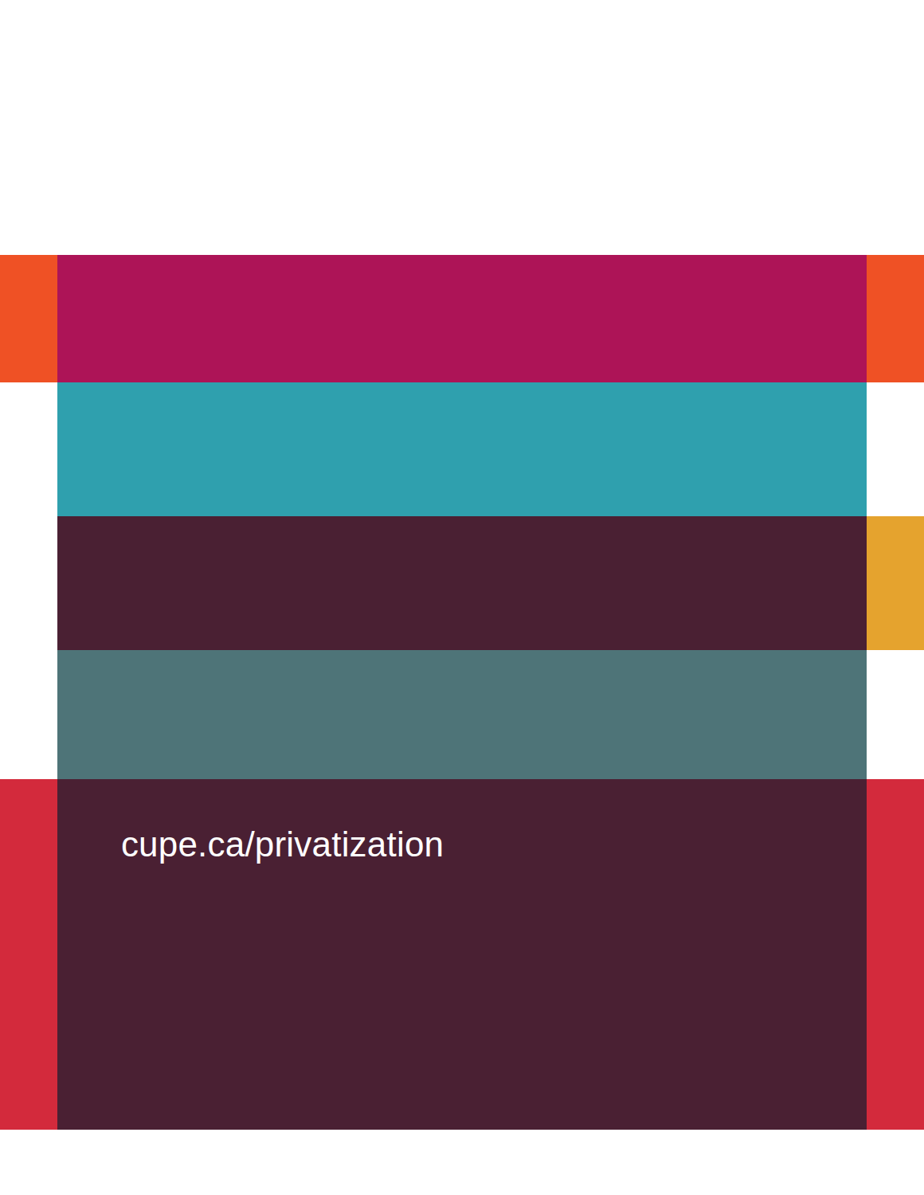cupe.ca/privatization